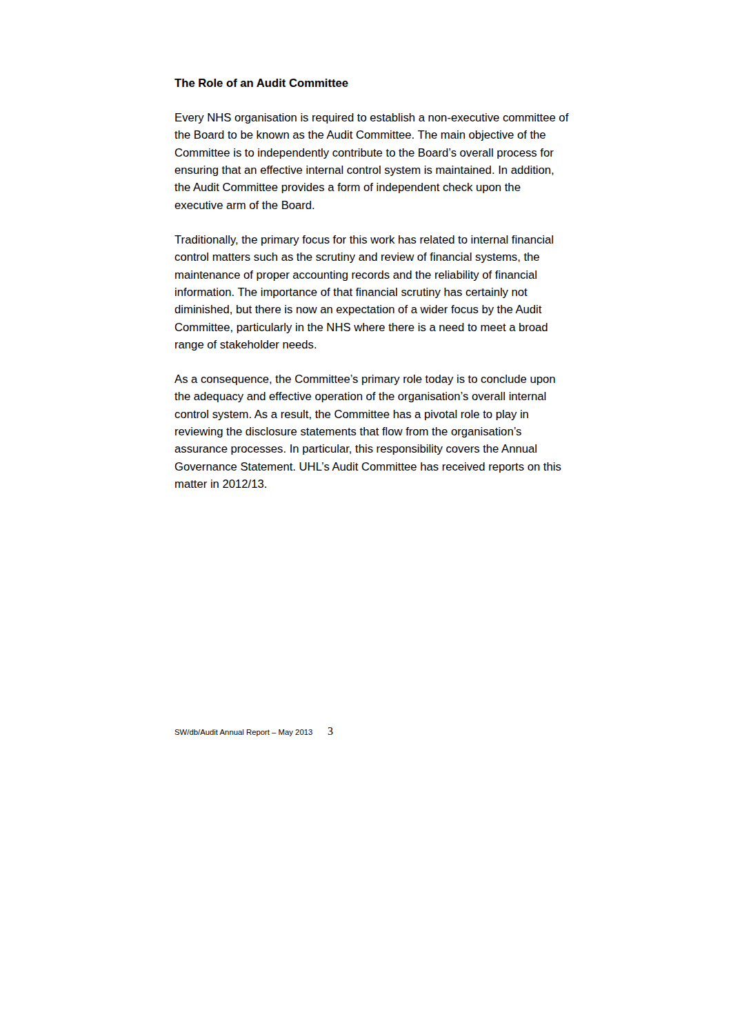The Role of an Audit Committee
Every NHS organisation is required to establish a non-executive committee of the Board to be known as the Audit Committee. The main objective of the Committee is to independently contribute to the Board’s overall process for ensuring that an effective internal control system is maintained. In addition, the Audit Committee provides a form of independent check upon the executive arm of the Board.
Traditionally, the primary focus for this work has related to internal financial control matters such as the scrutiny and review of financial systems, the maintenance of proper accounting records and the reliability of financial information. The importance of that financial scrutiny has certainly not diminished, but there is now an expectation of a wider focus by the Audit Committee, particularly in the NHS where there is a need to meet a broad range of stakeholder needs.
As a consequence, the Committee’s primary role today is to conclude upon the adequacy and effective operation of the organisation’s overall internal control system. As a result, the Committee has a pivotal role to play in reviewing the disclosure statements that flow from the organisation’s assurance processes. In particular, this responsibility covers the Annual Governance Statement. UHL’s Audit Committee has received reports on this matter in 2012/13.
SW/db/Audit Annual Report – May 20133